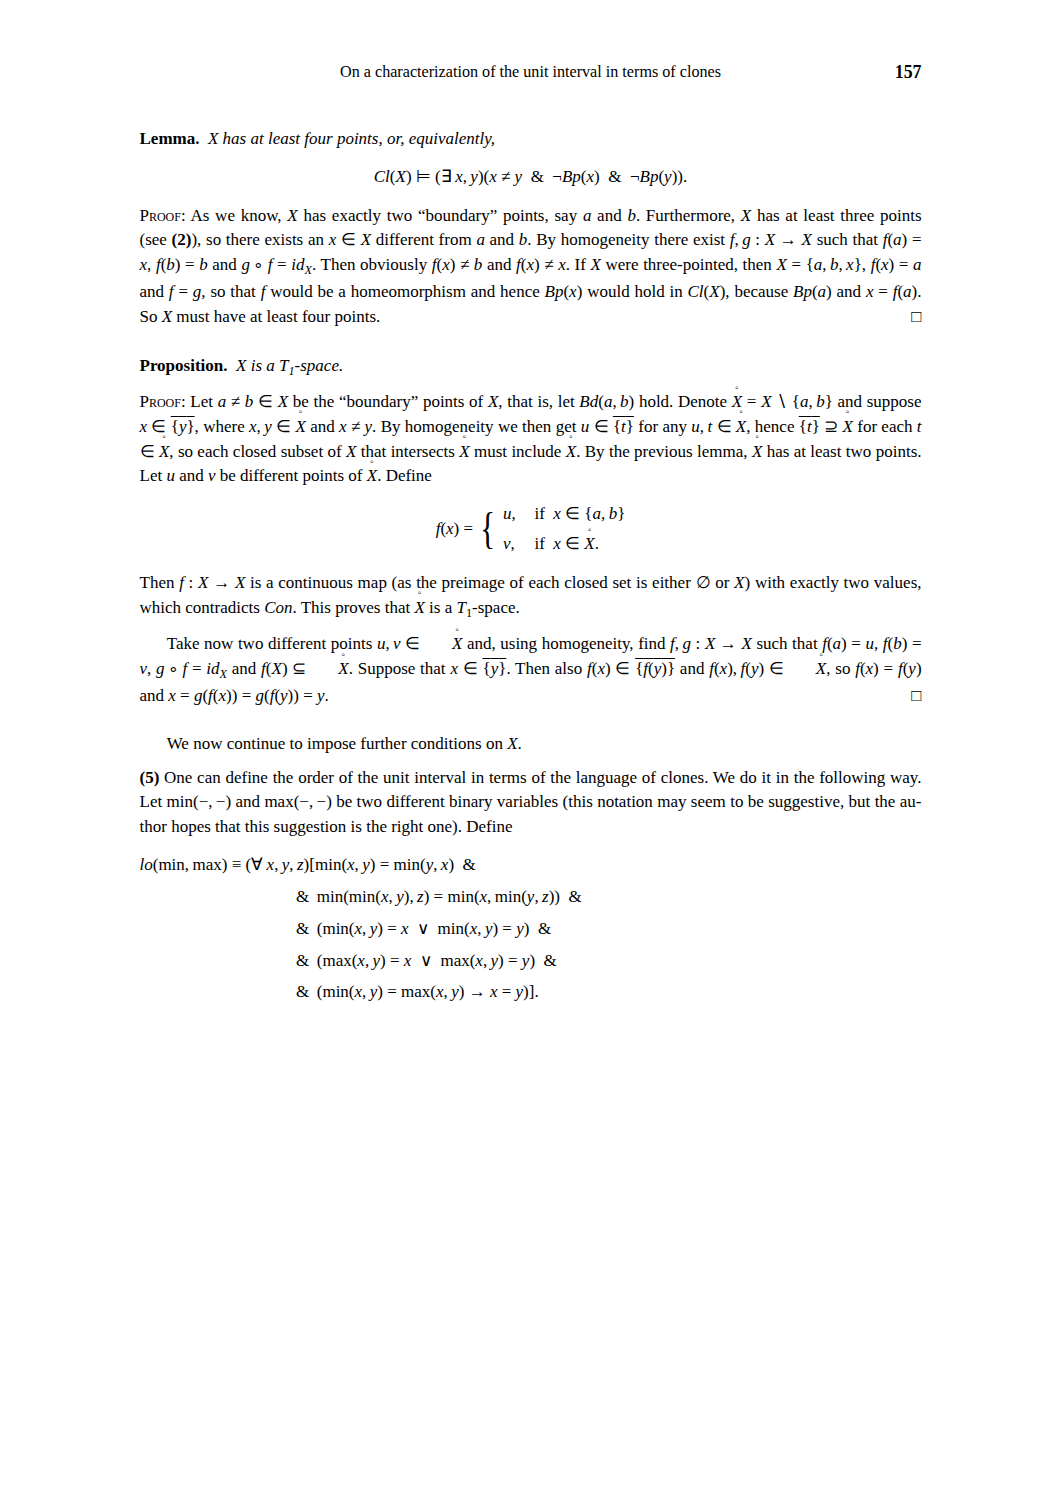On a characterization of the unit interval in terms of clones 157
Lemma. X has at least four points, or, equivalently,
Cl(X) ⊨ (∃ x, y)(x ≠ y & ¬Bp(x) & ¬Bp(y)).
Proof: As we know, X has exactly two “boundary” points, say a and b. Furthermore, X has at least three points (see (2)), so there exists an x ∈ X different from a and b. By homogeneity there exist f, g : X → X such that f(a) = x, f(b) = b and g ∘ f = idX. Then obviously f(x) ≠ b and f(x) ≠ x. If X were three-pointed, then X = {a, b, x}, f(x) = a and f = g, so that f would be a homeomorphism and hence Bp(x) would hold in Cl(X), because Bp(a) and x = f(a). So X must have at least four points.□
Proposition. X is a T1-space.
Proof: Let a ≠ b ∈ X be the “boundary” points of X, that is, let Bd(a, b) hold. Denote ◦X = X ∖ {a, b} and suppose x ∈ {y}, where x, y ∈ ◦X and x ≠ y. By homogeneity we then get u ∈ {t} for any u, t ∈ ◦X, hence {t} ⊇ ◦X for each t ∈ ◦X, so each closed subset of X that intersects ◦X must include ◦X. By the previous lemma, ◦X has at least two points. Let u and v be different points of ◦X. Define
f(x) = { u, if x ∈ {a, b} v, if x ∈ ◦X.
Then f : X → X is a continuous map (as the preimage of each closed set is either ∅ or X) with exactly two values, which contradicts Con. This proves that ◦X is a T1-space.
Take now two different points u, v ∈ ◦X and, using homogeneity, find f, g : X → X such that f(a) = u, f(b) = v, g ∘ f = idX and f(X) ⊆ ◦X. Suppose that x ∈ {y}. Then also f(x) ∈ {f(y)} and f(x), f(y) ∈ ◦X, so f(x) = f(y) and x = g(f(x)) = g(f(y)) = y.□
We now continue to impose further conditions on X.
(5) One can define the order of the unit interval in terms of the language of clones. We do it in the following way. Let min(−, −) and max(−, −) be two different binary variables (this notation may seem to be suggestive, but the author hopes that this suggestion is the right one). Define
lo(min, max) ≡ (∀ x, y, z)[min(x, y) = min(y, x) &
&min(min(x, y), z) = min(x, min(y, z)) & &(min(x, y) = x ∨ min(x, y) = y) & &(max(x, y) = x ∨ max(x, y) = y) & &(min(x, y) = max(x, y) → x = y)].